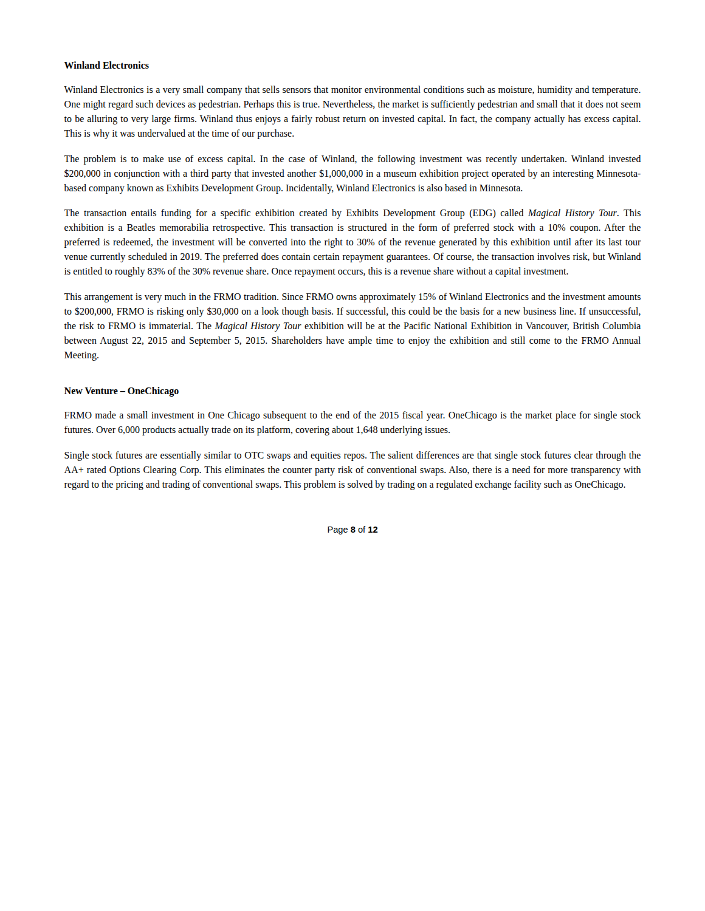Winland Electronics
Winland Electronics is a very small company that sells sensors that monitor environmental conditions such as moisture, humidity and temperature. One might regard such devices as pedestrian. Perhaps this is true. Nevertheless, the market is sufficiently pedestrian and small that it does not seem to be alluring to very large firms. Winland thus enjoys a fairly robust return on invested capital. In fact, the company actually has excess capital. This is why it was undervalued at the time of our purchase.
The problem is to make use of excess capital. In the case of Winland, the following investment was recently undertaken. Winland invested $200,000 in conjunction with a third party that invested another $1,000,000 in a museum exhibition project operated by an interesting Minnesota-based company known as Exhibits Development Group. Incidentally, Winland Electronics is also based in Minnesota.
The transaction entails funding for a specific exhibition created by Exhibits Development Group (EDG) called Magical History Tour. This exhibition is a Beatles memorabilia retrospective. This transaction is structured in the form of preferred stock with a 10% coupon. After the preferred is redeemed, the investment will be converted into the right to 30% of the revenue generated by this exhibition until after its last tour venue currently scheduled in 2019. The preferred does contain certain repayment guarantees. Of course, the transaction involves risk, but Winland is entitled to roughly 83% of the 30% revenue share. Once repayment occurs, this is a revenue share without a capital investment.
This arrangement is very much in the FRMO tradition. Since FRMO owns approximately 15% of Winland Electronics and the investment amounts to $200,000, FRMO is risking only $30,000 on a look though basis. If successful, this could be the basis for a new business line. If unsuccessful, the risk to FRMO is immaterial. The Magical History Tour exhibition will be at the Pacific National Exhibition in Vancouver, British Columbia between August 22, 2015 and September 5, 2015. Shareholders have ample time to enjoy the exhibition and still come to the FRMO Annual Meeting.
New Venture – OneChicago
FRMO made a small investment in One Chicago subsequent to the end of the 2015 fiscal year. OneChicago is the market place for single stock futures. Over 6,000 products actually trade on its platform, covering about 1,648 underlying issues.
Single stock futures are essentially similar to OTC swaps and equities repos. The salient differences are that single stock futures clear through the AA+ rated Options Clearing Corp. This eliminates the counter party risk of conventional swaps. Also, there is a need for more transparency with regard to the pricing and trading of conventional swaps. This problem is solved by trading on a regulated exchange facility such as OneChicago.
Page 8 of 12